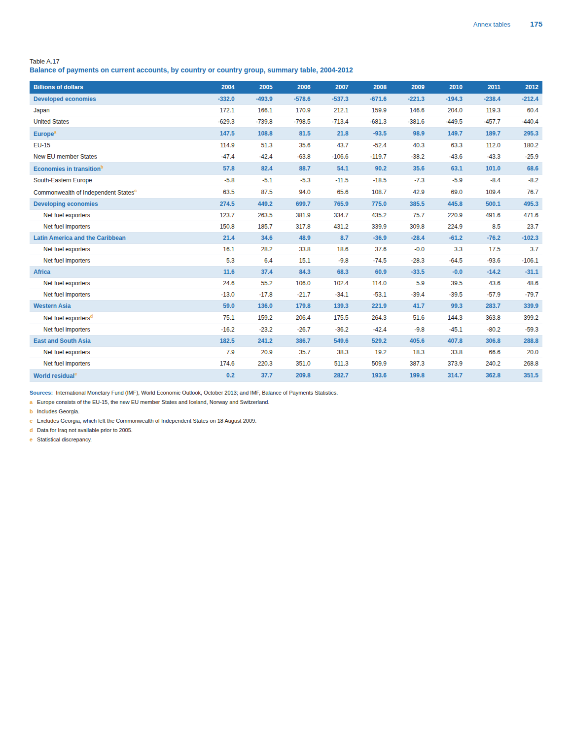Annex tables 175
Table A.17
Balance of payments on current accounts, by country or country group, summary table, 2004-2012
| Billions of dollars | 2004 | 2005 | 2006 | 2007 | 2008 | 2009 | 2010 | 2011 | 2012 |
| --- | --- | --- | --- | --- | --- | --- | --- | --- | --- |
| Developed economies | -332.0 | -493.9 | -578.6 | -537.3 | -671.6 | -221.3 | -194.3 | -238.4 | -212.4 |
| Japan | 172.1 | 166.1 | 170.9 | 212.1 | 159.9 | 146.6 | 204.0 | 119.3 | 60.4 |
| United States | -629.3 | -739.8 | -798.5 | -713.4 | -681.3 | -381.6 | -449.5 | -457.7 | -440.4 |
| Europe a | 147.5 | 108.8 | 81.5 | 21.8 | -93.5 | 98.9 | 149.7 | 189.7 | 295.3 |
| EU-15 | 114.9 | 51.3 | 35.6 | 43.7 | -52.4 | 40.3 | 63.3 | 112.0 | 180.2 |
| New EU member States | -47.4 | -42.4 | -63.8 | -106.6 | -119.7 | -38.2 | -43.6 | -43.3 | -25.9 |
| Economies in transition b | 57.8 | 82.4 | 88.7 | 54.1 | 90.2 | 35.6 | 63.1 | 101.0 | 68.6 |
| South-Eastern Europe | -5.8 | -5.1 | -5.3 | -11.5 | -18.5 | -7.3 | -5.9 | -8.4 | -8.2 |
| Commonwealth of Independent States c | 63.5 | 87.5 | 94.0 | 65.6 | 108.7 | 42.9 | 69.0 | 109.4 | 76.7 |
| Developing economies | 274.5 | 449.2 | 699.7 | 765.9 | 775.0 | 385.5 | 445.8 | 500.1 | 495.3 |
| Net fuel exporters | 123.7 | 263.5 | 381.9 | 334.7 | 435.2 | 75.7 | 220.9 | 491.6 | 471.6 |
| Net fuel importers | 150.8 | 185.7 | 317.8 | 431.2 | 339.9 | 309.8 | 224.9 | 8.5 | 23.7 |
| Latin America and the Caribbean | 21.4 | 34.6 | 48.9 | 8.7 | -36.9 | -28.4 | -61.2 | -76.2 | -102.3 |
| Net fuel exporters | 16.1 | 28.2 | 33.8 | 18.6 | 37.6 | -0.0 | 3.3 | 17.5 | 3.7 |
| Net fuel importers | 5.3 | 6.4 | 15.1 | -9.8 | -74.5 | -28.3 | -64.5 | -93.6 | -106.1 |
| Africa | 11.6 | 37.4 | 84.3 | 68.3 | 60.9 | -33.5 | -0.0 | -14.2 | -31.1 |
| Net fuel exporters | 24.6 | 55.2 | 106.0 | 102.4 | 114.0 | 5.9 | 39.5 | 43.6 | 48.6 |
| Net fuel importers | -13.0 | -17.8 | -21.7 | -34.1 | -53.1 | -39.4 | -39.5 | -57.9 | -79.7 |
| Western Asia | 59.0 | 136.0 | 179.8 | 139.3 | 221.9 | 41.7 | 99.3 | 283.7 | 339.9 |
| Net fuel exporters d | 75.1 | 159.2 | 206.4 | 175.5 | 264.3 | 51.6 | 144.3 | 363.8 | 399.2 |
| Net fuel importers | -16.2 | -23.2 | -26.7 | -36.2 | -42.4 | -9.8 | -45.1 | -80.2 | -59.3 |
| East and South Asia | 182.5 | 241.2 | 386.7 | 549.6 | 529.2 | 405.6 | 407.8 | 306.8 | 288.8 |
| Net fuel exporters | 7.9 | 20.9 | 35.7 | 38.3 | 19.2 | 18.3 | 33.8 | 66.6 | 20.0 |
| Net fuel importers | 174.6 | 220.3 | 351.0 | 511.3 | 509.9 | 387.3 | 373.9 | 240.2 | 268.8 |
| World residual e | 0.2 | 37.7 | 209.8 | 282.7 | 193.6 | 199.8 | 314.7 | 362.8 | 351.5 |
Sources: International Monetary Fund (IMF), World Economic Outlook, October 2013; and IMF, Balance of Payments Statistics.
a Europe consists of the EU-15, the new EU member States and Iceland, Norway and Switzerland.
b Includes Georgia.
c Excludes Georgia, which left the Commonwealth of Independent States on 18 August 2009.
d Data for Iraq not available prior to 2005.
e Statistical discrepancy.